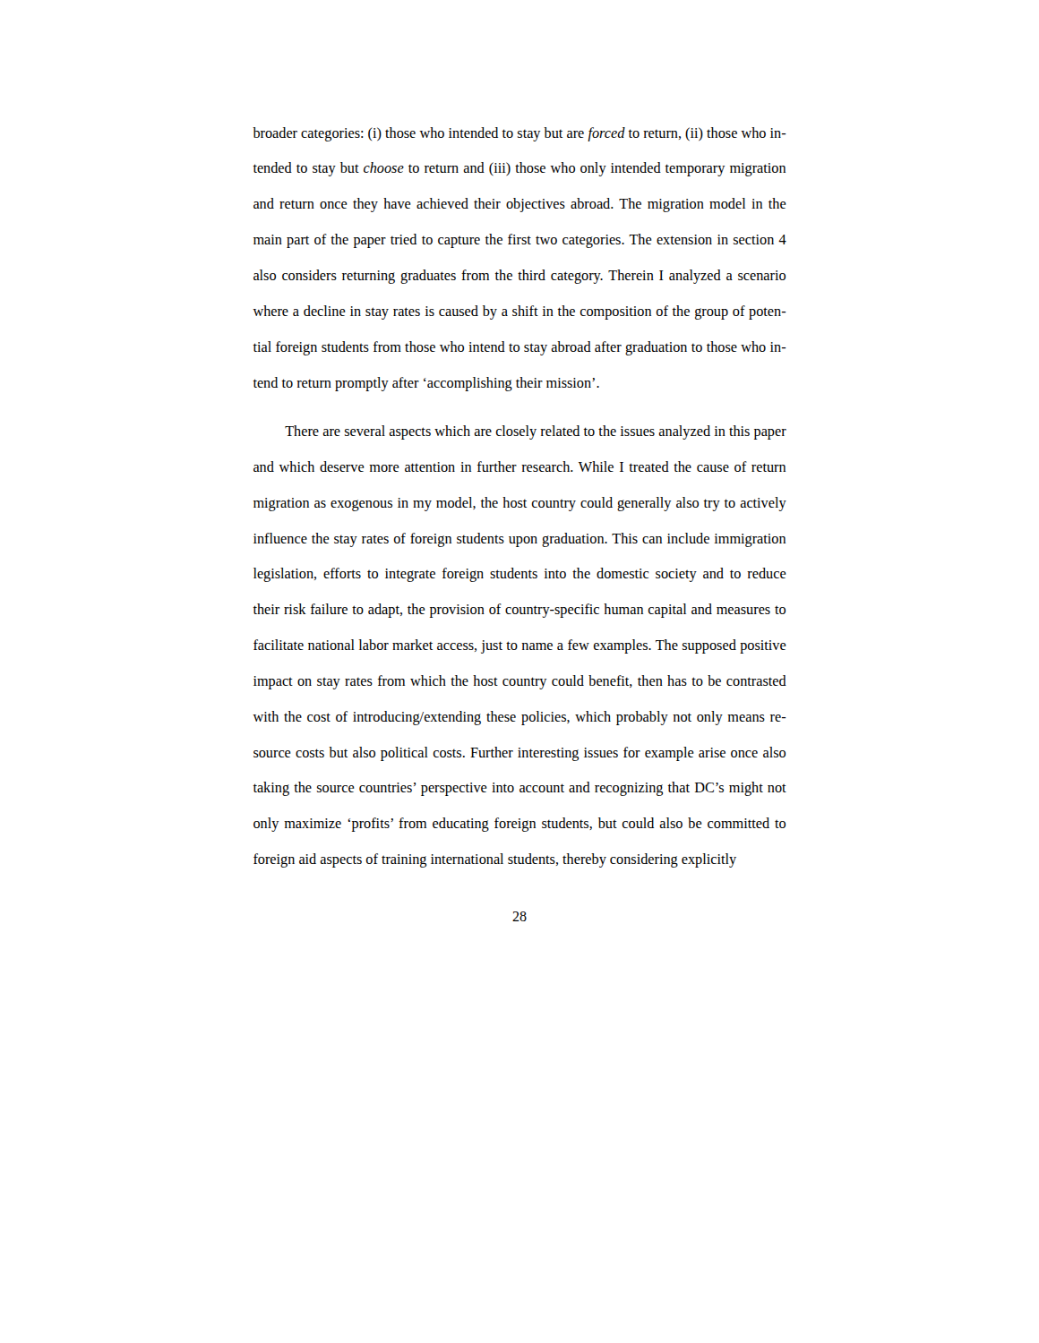broader categories: (i) those who intended to stay but are forced to return, (ii) those who intended to stay but choose to return and (iii) those who only intended temporary migration and return once they have achieved their objectives abroad. The migration model in the main part of the paper tried to capture the first two categories. The extension in section 4 also considers returning graduates from the third category. Therein I analyzed a scenario where a decline in stay rates is caused by a shift in the composition of the group of potential foreign students from those who intend to stay abroad after graduation to those who intend to return promptly after ‘accomplishing their mission’.
There are several aspects which are closely related to the issues analyzed in this paper and which deserve more attention in further research. While I treated the cause of return migration as exogenous in my model, the host country could generally also try to actively influence the stay rates of foreign students upon graduation. This can include immigration legislation, efforts to integrate foreign students into the domestic society and to reduce their risk failure to adapt, the provision of country-specific human capital and measures to facilitate national labor market access, just to name a few examples. The supposed positive impact on stay rates from which the host country could benefit, then has to be contrasted with the cost of introducing/extending these policies, which probably not only means resource costs but also political costs. Further interesting issues for example arise once also taking the source countries’ perspective into account and recognizing that DC’s might not only maximize ‘profits’ from educating foreign students, but could also be committed to foreign aid aspects of training international students, thereby considering explicitly
28